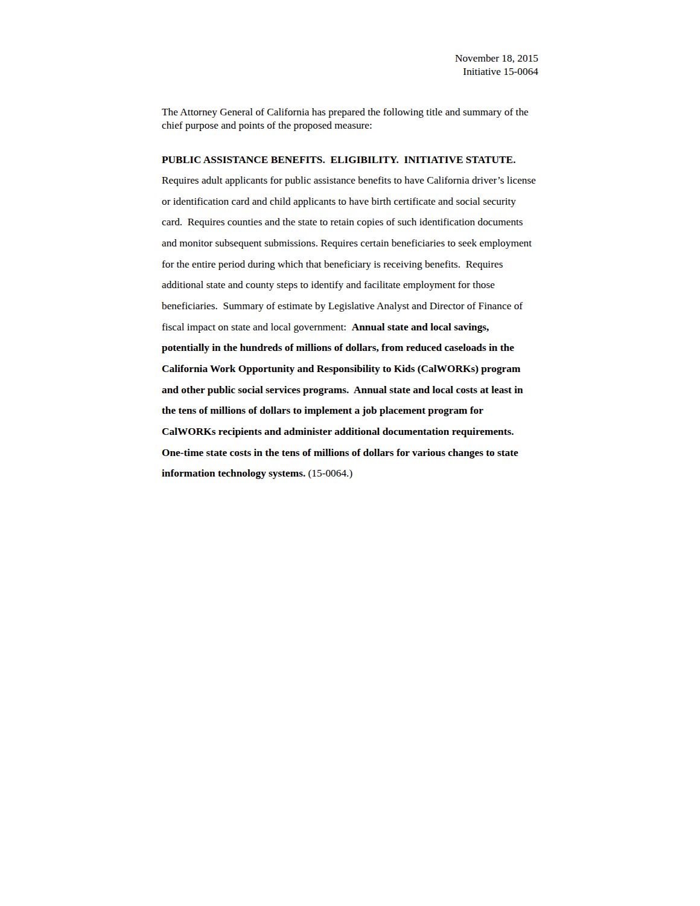November 18, 2015
Initiative 15-0064
The Attorney General of California has prepared the following title and summary of the chief purpose and points of the proposed measure:
PUBLIC ASSISTANCE BENEFITS. ELIGIBILITY. INITIATIVE STATUTE. Requires adult applicants for public assistance benefits to have California driver’s license or identification card and child applicants to have birth certificate and social security card. Requires counties and the state to retain copies of such identification documents and monitor subsequent submissions. Requires certain beneficiaries to seek employment for the entire period during which that beneficiary is receiving benefits. Requires additional state and county steps to identify and facilitate employment for those beneficiaries. Summary of estimate by Legislative Analyst and Director of Finance of fiscal impact on state and local government: Annual state and local savings, potentially in the hundreds of millions of dollars, from reduced caseloads in the California Work Opportunity and Responsibility to Kids (CalWORKs) program and other public social services programs. Annual state and local costs at least in the tens of millions of dollars to implement a job placement program for CalWORKs recipients and administer additional documentation requirements. One-time state costs in the tens of millions of dollars for various changes to state information technology systems. (15-0064.)